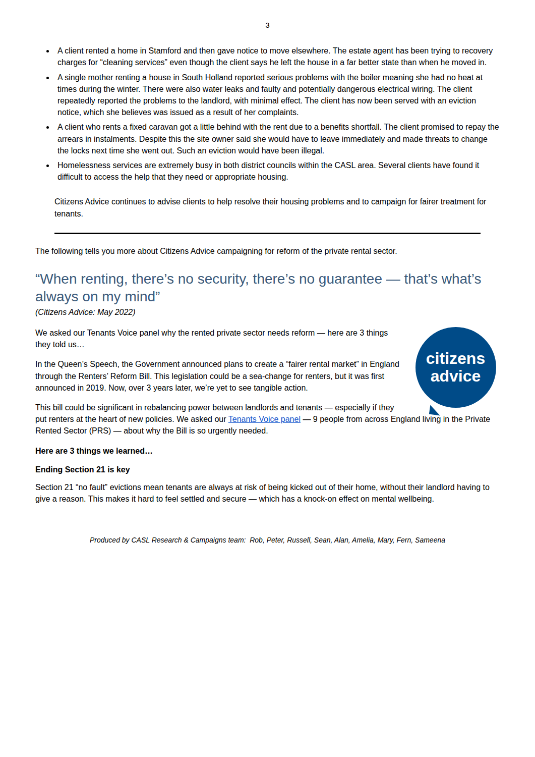3
A client rented a home in Stamford and then gave notice to move elsewhere. The estate agent has been trying to recovery charges for “cleaning services” even though the client says he left the house in a far better state than when he moved in.
A single mother renting a house in South Holland reported serious problems with the boiler meaning she had no heat at times during the winter. There were also water leaks and faulty and potentially dangerous electrical wiring. The client repeatedly reported the problems to the landlord, with minimal effect. The client has now been served with an eviction notice, which she believes was issued as a result of her complaints.
A client who rents a fixed caravan got a little behind with the rent due to a benefits shortfall. The client promised to repay the arrears in instalments. Despite this the site owner said she would have to leave immediately and made threats to change the locks next time she went out. Such an eviction would have been illegal.
Homelessness services are extremely busy in both district councils within the CASL area. Several clients have found it difficult to access the help that they need or appropriate housing.
Citizens Advice continues to advise clients to help resolve their housing problems and to campaign for fairer treatment for tenants.
The following tells you more about Citizens Advice campaigning for reform of the private rental sector.
“When renting, there’s no security, there’s no guarantee — that’s what’s always on my mind”
(Citizens Advice: May 2022)
citizens advice
We asked our Tenants Voice panel why the rented private sector needs reform — here are 3 things they told us…
In the Queen’s Speech, the Government announced plans to create a “fairer rental market” in England through the Renters’ Reform Bill. This legislation could be a sea-change for renters, but it was first announced in 2019. Now, over 3 years later, we’re yet to see tangible action.
This bill could be significant in rebalancing power between landlords and tenants — especially if they put renters at the heart of new policies. We asked our Tenants Voice panel — 9 people from across England living in the Private Rented Sector (PRS) — about why the Bill is so urgently needed.
Here are 3 things we learned…
Ending Section 21 is key
Section 21 “no fault” evictions mean tenants are always at risk of being kicked out of their home, without their landlord having to give a reason. This makes it hard to feel settled and secure — which has a knock-on effect on mental wellbeing.
Produced by CASL Research & Campaigns team: Rob, Peter, Russell, Sean, Alan, Amelia, Mary, Fern, Sameena